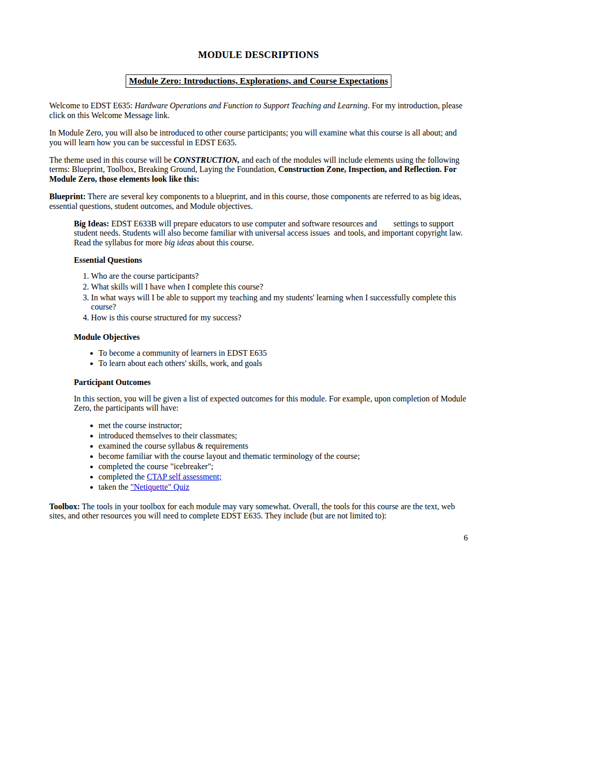MODULE DESCRIPTIONS
Module Zero: Introductions, Explorations, and Course Expectations
Welcome to EDST E635: Hardware Operations and Function to Support Teaching and Learning. For my introduction, please click on this Welcome Message link.
In Module Zero, you will also be introduced to other course participants; you will examine what this course is all about; and you will learn how you can be successful in EDST E635.
The theme used in this course will be CONSTRUCTION, and each of the modules will include elements using the following terms: Blueprint, Toolbox, Breaking Ground, Laying the Foundation, Construction Zone, Inspection, and Reflection. For Module Zero, those elements look like this:
Blueprint: There are several key components to a blueprint, and in this course, those components are referred to as big ideas, essential questions, student outcomes, and Module objectives.
Big Ideas: EDST E633B will prepare educators to use computer and software resources and settings to support student needs. Students will also become familiar with universal access issues and tools, and important copyright law. Read the syllabus for more big ideas about this course.
Essential Questions
Who are the course participants?
What skills will I have when I complete this course?
In what ways will I be able to support my teaching and my students' learning when I successfully complete this course?
How is this course structured for my success?
Module Objectives
To become a community of learners in EDST E635
To learn about each others' skills, work, and goals
Participant Outcomes
In this section, you will be given a list of expected outcomes for this module. For example, upon completion of Module Zero, the participants will have:
met the course instructor;
introduced themselves to their classmates;
examined the course syllabus & requirements
become familiar with the course layout and thematic terminology of the course;
completed the course "icebreaker";
completed the CTAP self assessment;
taken the "Netiquette" Quiz
Toolbox: The tools in your toolbox for each module may vary somewhat. Overall, the tools for this course are the text, web sites, and other resources you will need to complete EDST E635. They include (but are not limited to):
6